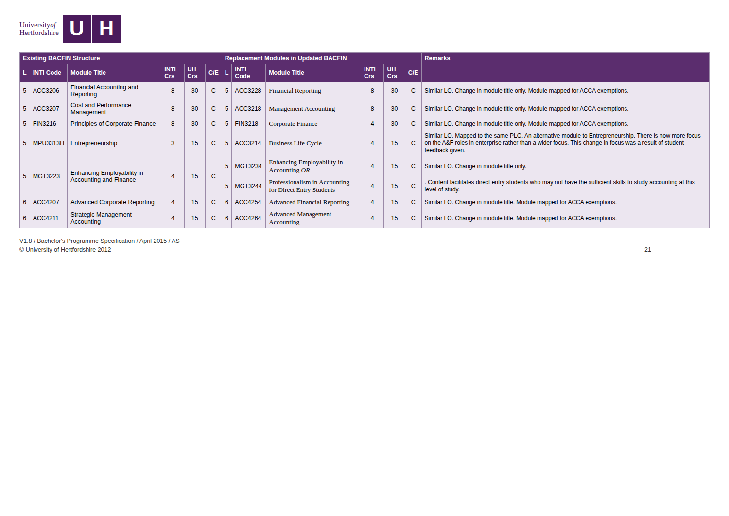Universityof
Hertfordshire
U
H
| Existing BACFIN Structure | Replacement Modules in Updated BACFIN | Remarks |
| --- | --- | --- |
| L | INTI Code | Module Title | INTI Crs | UH Crs | C/E | L | INTI Code | Module Title | INTI Crs | UH Crs | C/E | |
| 5 | ACC3206 | Financial Accounting and Reporting | 8 | 30 | C | 5 | ACC3228 | Financial Reporting | 8 | 30 | C | Similar LO. Change in module title only. Module mapped for ACCA exemptions. |
| 5 | ACC3207 | Cost and Performance Management | 8 | 30 | C | 5 | ACC3218 | Management Accounting | 8 | 30 | C | Similar LO. Change in module title only. Module mapped for ACCA exemptions. |
| 5 | FIN3216 | Principles of Corporate Finance | 8 | 30 | C | 5 | FIN3218 | Corporate Finance | 4 | 30 | C | Similar LO. Change in module title only. Module mapped for ACCA exemptions. |
| 5 | MPU3313H | Entrepreneurship | 3 | 15 | C | 5 | ACC3214 | Business Life Cycle | 4 | 15 | C | Similar LO. Mapped to the same PLO. An alternative module to Entrepreneurship. There is now more focus on the A&F roles in enterprise rather than a wider focus. This change in focus was a result of student feedback given. |
| 5 | MGT3223 | Enhancing Employability in Accounting and Finance | 4 | 15 | C | 5 | MGT3234 | Enhancing Employability in Accounting OR | 4 | 15 | C | Similar LO. Change in module title only. |
| 5 | MGT3244 | Professionalism in Accounting for Direct Entry Students | 4 | 15 | C | . Content facilitates direct entry students who may not have the sufficient skills to study accounting at this level of study. |
| 6 | ACC4207 | Advanced Corporate Reporting | 4 | 15 | C | 6 | ACC4254 | Advanced Financial Reporting | 4 | 15 | C | Similar LO. Change in module title. Module mapped for ACCA exemptions. |
| 6 | ACC4211 | Strategic Management Accounting | 4 | 15 | C | 6 | ACC4264 | Advanced Management Accounting | 4 | 15 | C | Similar LO. Change in module title. Module mapped for ACCA exemptions. |
V1.8 / Bachelor's Programme Specification / April 2015 / AS
© University of Hertfordshire 2012 21